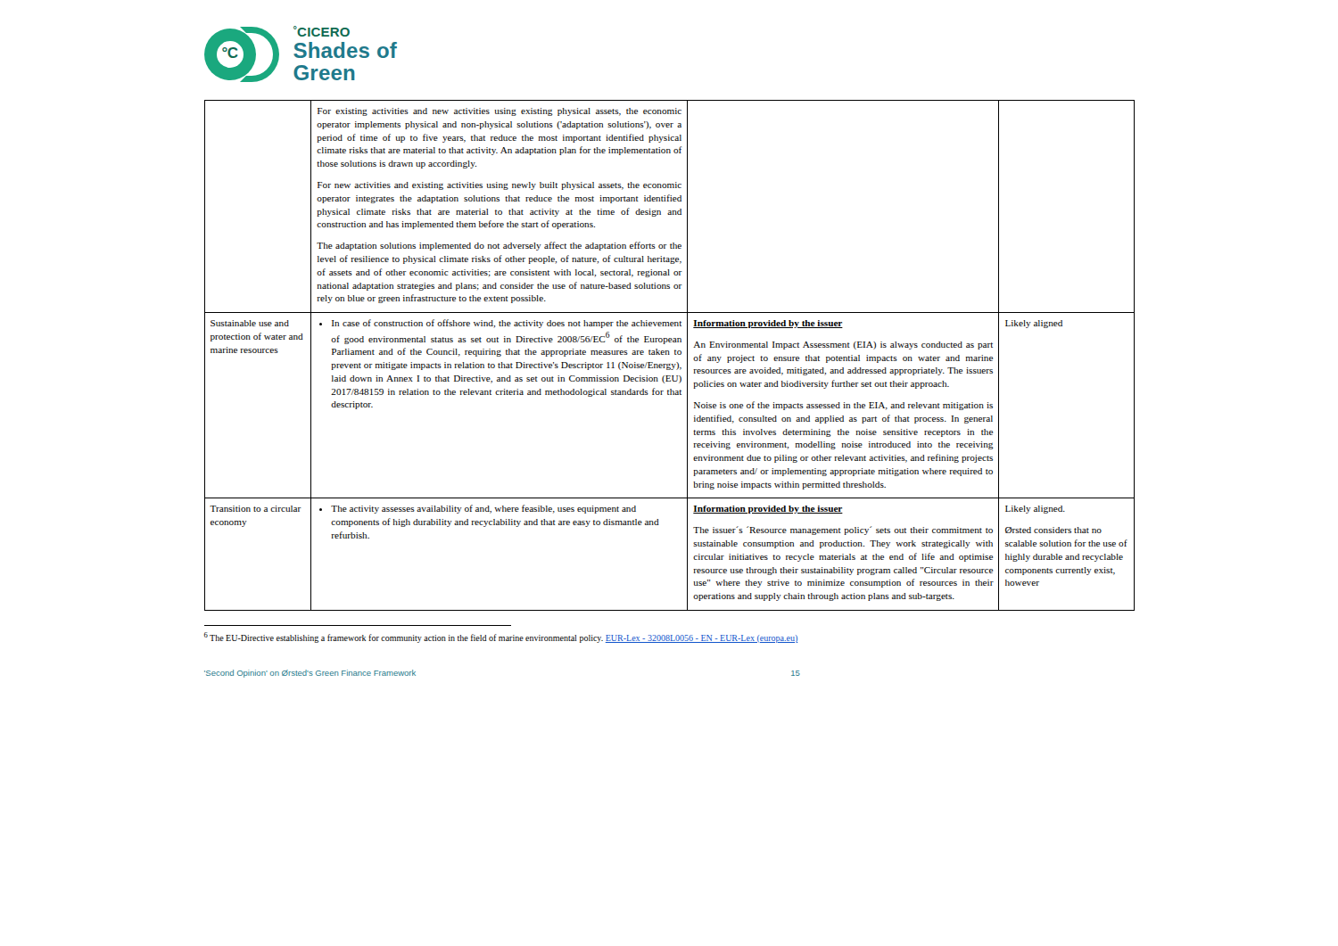°C
°CICERO
Shades of
Green
| | For existing activities and new activities using existing physical assets, the economic operator implements physical and non-physical solutions ('adaptation solutions'), over a period of time of up to five years, that reduce the most important identified physical climate risks that are material to that activity. An adaptation plan for the implementation of those solutions is drawn up accordingly. For new activities and existing activities using newly built physical assets, the economic operator integrates the adaptation solutions that reduce the most important identified physical climate risks that are material to that activity at the time of design and construction and has implemented them before the start of operations. The adaptation solutions implemented do not adversely affect the adaptation efforts or the level of resilience to physical climate risks of other people, of nature, of cultural heritage, of assets and of other economic activities; are consistent with local, sectoral, regional or national adaptation strategies and plans; and consider the use of nature-based solutions or rely on blue or green infrastructure to the extent possible. | | |
| Sustainable use and protection of water and marine resources | In case of construction of offshore wind, the activity does not hamper the achievement of good environmental status as set out in Directive 2008/56/EC 6 of the European Parliament and of the Council, requiring that the appropriate measures are taken to prevent or mitigate impacts in relation to that Directive's Descriptor 11 (Noise/Energy), laid down in Annex I to that Directive, and as set out in Commission Decision (EU) 2017/848159 in relation to the relevant criteria and methodological standards for that descriptor. | Information provided by the issuer An Environmental Impact Assessment (EIA) is always conducted as part of any project to ensure that potential impacts on water and marine resources are avoided, mitigated, and addressed appropriately. The issuers policies on water and biodiversity further set out their approach. Noise is one of the impacts assessed in the EIA, and relevant mitigation is identified, consulted on and applied as part of that process. In general terms this involves determining the noise sensitive receptors in the receiving environment, modelling noise introduced into the receiving environment due to piling or other relevant activities, and refining projects parameters and/ or implementing appropriate mitigation where required to bring noise impacts within permitted thresholds. | Likely aligned |
| Transition to a circular economy | The activity assesses availability of and, where feasible, uses equipment and components of high durability and recyclability and that are easy to dismantle and refurbish. | Information provided by the issuer The issuer´s ´Resource management policy´ sets out their commitment to sustainable consumption and production. They work strategically with circular initiatives to recycle materials at the end of life and optimise resource use through their sustainability program called "Circular resource use" where they strive to minimize consumption of resources in their operations and supply chain through action plans and sub-targets. | Likely aligned. Ørsted considers that no scalable solution for the use of highly durable and recyclable components currently exist, however |
6 The EU-Directive establishing a framework for community action in the field of marine environmental policy. EUR-Lex - 32008L0056 - EN - EUR-Lex (europa.eu)
'Second Opinion' on Ørsted's Green Finance Framework
15